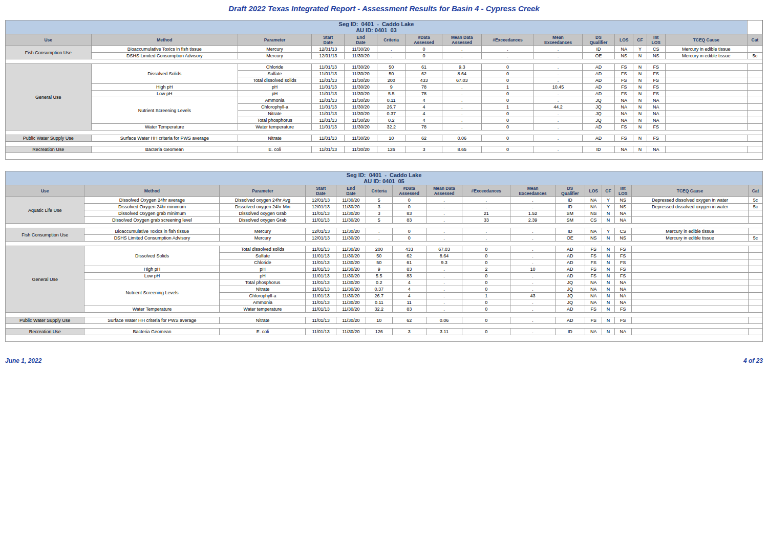Draft 2022 Texas Integrated Report - Assessment Results for Basin 4 - Cypress Creek
| Seg ID: 0401 - Caddo Lake AU ID: 0401_03 |
| Use | Method | Parameter | Start Date | End Date | Criteria | #Data Assessed | Mean Data Assessed | #Exceedances | Mean Exceedances | DS Qualifier | LOS | CF | Int LOS | TCEQ Cause | Cat |
| Fish Consumption Use | Bioaccumulative Toxics in fish tissue | Mercury | 12/01/13 | 11/30/20 | . | 0 | . | . | . | ID | NA | Y | CS | Mercury in edible tissue | |
| DSHS Limited Consumption Advisory | Mercury | 12/01/13 | 11/30/20 | . | 0 | . | . | . | OE | NS | N | NS | Mercury in edible tissue | 5c |
| General Use | Dissolved Solids | Chloride | 11/01/13 | 11/30/20 | 50 | 61 | 9.3 | 0 | . | AD | FS | N | FS | | |
| Sulfate | 11/01/13 | 11/30/20 | 50 | 62 | 8.64 | 0 | . | AD | FS | N | FS | | |
| Total dissolved solids | 11/01/13 | 11/30/20 | 200 | 433 | 67.03 | 0 | . | AD | FS | N | FS | | |
| High pH | pH | 11/01/13 | 11/30/20 | 9 | 78 | . | 1 | 10.45 | AD | FS | N | FS | | |
| Low pH | pH | 11/01/13 | 11/30/20 | 5.5 | 78 | . | 0 | . | AD | FS | N | FS | | |
| Nutrient Screening Levels | Ammonia | 11/01/13 | 11/30/20 | 0.11 | 4 | . | 0 | . | JQ | NA | N | NA | | |
| Chlorophyll-a | 11/01/13 | 11/30/20 | 26.7 | 4 | . | 1 | 44.2 | JQ | NA | N | NA | | |
| Nitrate | 11/01/13 | 11/30/20 | 0.37 | 4 | . | 0 | . | JQ | NA | N | NA | | |
| Total phosphorus | 11/01/13 | 11/30/20 | 0.2 | 4 | . | 0 | . | JQ | NA | N | NA | | |
| Water Temperature | Water temperature | 11/01/13 | 11/30/20 | 32.2 | 78 | . | 0 | . | AD | FS | N | FS | | |
| Public Water Supply Use | Surface Water HH criteria for PWS average | Nitrate | 11/01/13 | 11/30/20 | 10 | 62 | 0.06 | 0 | . | AD | FS | N | FS | | |
| Recreation Use | Bacteria Geomean | E. coli | 11/01/13 | 11/30/20 | 126 | 3 | 8.65 | 0 | . | ID | NA | N | NA | | |
| Seg ID: 0401 - Caddo Lake AU ID: 0401_05 |
| Use | Method | Parameter | Start Date | End Date | Criteria | #Data Assessed | Mean Data Assessed | #Exceedances | Mean Exceedances | DS Qualifier | LOS | CF | Int LOS | TCEQ Cause | Cat |
| Aquatic Life Use | Dissolved Oxygen 24hr average | Dissolved oxygen 24hr Avg | 12/01/13 | 11/30/20 | 5 | 0 | . | . | . | ID | NA | Y | NS | Depressed dissolved oxygen in water | 5c |
| Dissolved Oxygen 24hr minimum | Dissolved oxygen 24hr Min | 12/01/13 | 11/30/20 | 3 | 0 | . | . | . | ID | NA | Y | NS | Depressed dissolved oxygen in water | 5c |
| Dissolved Oxygen grab minimum | Dissolved oxygen Grab | 11/01/13 | 11/30/20 | 3 | 83 | . | 21 | 1.52 | SM | NS | N | NA | | |
| Dissolved Oxygen grab screening level | Dissolved oxygen Grab | 11/01/13 | 11/30/20 | 5 | 83 | . | 33 | 2.39 | SM | CS | N | NA | | |
| Fish Consumption Use | Bioaccumulative Toxics in fish tissue | Mercury | 12/01/13 | 11/30/20 | . | 0 | . | . | . | ID | NA | Y | CS | Mercury in edible tissue | |
| DSHS Limited Consumption Advisory | Mercury | 12/01/13 | 11/30/20 | . | 0 | . | . | . | OE | NS | N | NS | Mercury in edible tissue | 5c |
| General Use | Dissolved Solids | Total dissolved solids | 11/01/13 | 11/30/20 | 200 | 433 | 67.03 | 0 | . | AD | FS | N | FS | | |
| Sulfate | 11/01/13 | 11/30/20 | 50 | 62 | 8.64 | 0 | . | AD | FS | N | FS | | |
| Chloride | 11/01/13 | 11/30/20 | 50 | 61 | 9.3 | 0 | . | AD | FS | N | FS | | |
| High pH | pH | 11/01/13 | 11/30/20 | 9 | 83 | . | 2 | 10 | AD | FS | N | FS | | |
| Low pH | pH | 11/01/13 | 11/30/20 | 5.5 | 83 | . | 0 | . | AD | FS | N | FS | | |
| Nutrient Screening Levels | Total phosphorus | 11/01/13 | 11/30/20 | 0.2 | 4 | . | 0 | . | JQ | NA | N | NA | | |
| Nitrate | 11/01/13 | 11/30/20 | 0.37 | 4 | . | 0 | . | JQ | NA | N | NA | | |
| Chlorophyll-a | 11/01/13 | 11/30/20 | 26.7 | 4 | . | 1 | 43 | JQ | NA | N | NA | | |
| Ammonia | 11/01/13 | 11/30/20 | 0.11 | 11 | . | 0 | . | JQ | NA | N | NA | | |
| Water Temperature | Water temperature | 11/01/13 | 11/30/20 | 32.2 | 83 | . | 0 | . | AD | FS | N | FS | | |
| Public Water Supply Use | Surface Water HH criteria for PWS average | Nitrate | 11/01/13 | 11/30/20 | 10 | 62 | 0.06 | 0 | . | AD | FS | N | FS | | |
| Recreation Use | Bacteria Geomean | E. coli | 11/01/13 | 11/30/20 | 126 | 3 | 3.11 | 0 | . | ID | NA | N | NA | | |
June 1, 2022 4 of 23